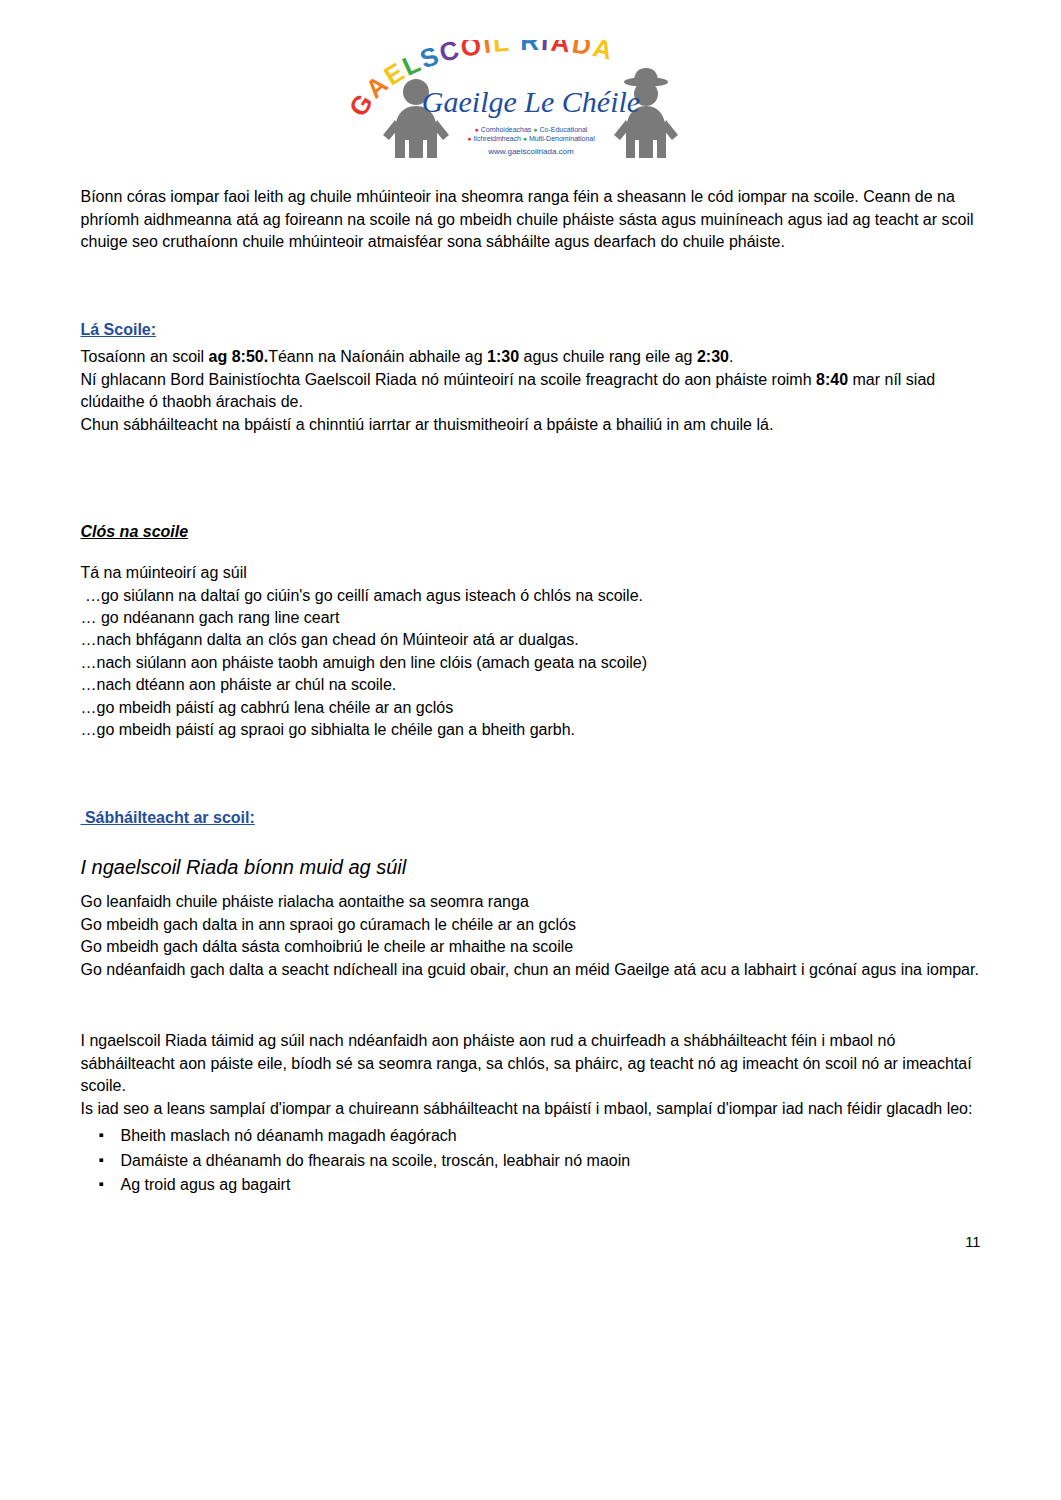GAELSCOIL RIADA Gaeilge Le Chéile ● Comhoideachas ● Co-Educational ● Ilchreidmheach ● Multi-Denominational www.gaelscoilriada.com
Bíonn córas iompar faoi leith ag chuile mhúinteoir ina sheomra ranga féin a sheasann le cód iompar na scoile. Ceann de na phríomh aidhmeanna atá ag foireann na scoile ná go mbeidh chuile pháiste sásta agus muiníneach agus iad ag teacht ar scoil chuige seo cruthaíonn chuile mhúinteoir atmaisféar sona sábháilte agus dearfach do chuile pháiste.
Lá Scoile:
Tosaíonn an scoil ag 8:50. Téann na Naíonáin abhaile ag 1:30 agus chuile rang eile ag 2:30.
Ní ghlacann Bord Bainistíochta Gaelscoil Riada nó múinteoirí na scoile freagracht do aon pháiste roimh 8:40 mar níl siad clúdaithe ó thaobh árachais de.
Chun sábháilteacht na bpáistí a chinntiú iarrtar ar thuismitheoirí a bpáiste a bhailiú in am chuile lá.
Clós na scoile
Tá na múinteoirí ag súil
…go siúlann na daltaí go ciúin's go ceillí amach agus isteach ó chlós na scoile.
… go ndéanann gach rang line ceart
…nach bhfágann dalta an clós gan chead ón Múinteoir atá ar dualgas.
…nach siúlann aon pháiste taobh amuigh den line clóis (amach geata na scoile)
…nach dtéann aon pháiste ar chúl na scoile.
…go mbeidh páistí ag cabhrú lena chéile ar an gclós
…go mbeidh páistí ag spraoi go sibhialta le chéile gan a bheith garbh.
Sábháilteacht ar scoil:
I ngaelscoil Riada bíonn muid ag súil
Go leanfaidh chuile pháiste rialacha aontaithe sa seomra ranga
Go mbeidh gach dalta in ann spraoi go cúramach le chéile ar an gclós
Go mbeidh gach dálta sásta comhoibriú le cheile ar mhaithe na scoile
Go ndéanfaidh gach dalta a seacht ndícheall ina gcuid obair, chun an méid Gaeilge atá acu a labhairt i gcónaí agus ina iompar.
I ngaelscoil Riada táimid ag súil nach ndéanfaidh aon pháiste aon rud a chuirfeadh a shábháilteacht féin i mbaol nó sábháilteacht aon páiste eile, bíodh sé sa seomra ranga, sa chlós, sa pháirc, ag teacht nó ag imeacht ón scoil nó ar imeachtaí scoile.
Is iad seo a leans samplaí d'iompar a chuireann sábháilteacht na bpáistí i mbaol, samplaí d'iompar iad nach féidir glacadh leo:
Bheith maslach nó déanamh magadh éagórach
Damáiste a dhéanamh do fhearais na scoile, troscán, leabhair nó maoin
Ag troid agus ag bagairt
11